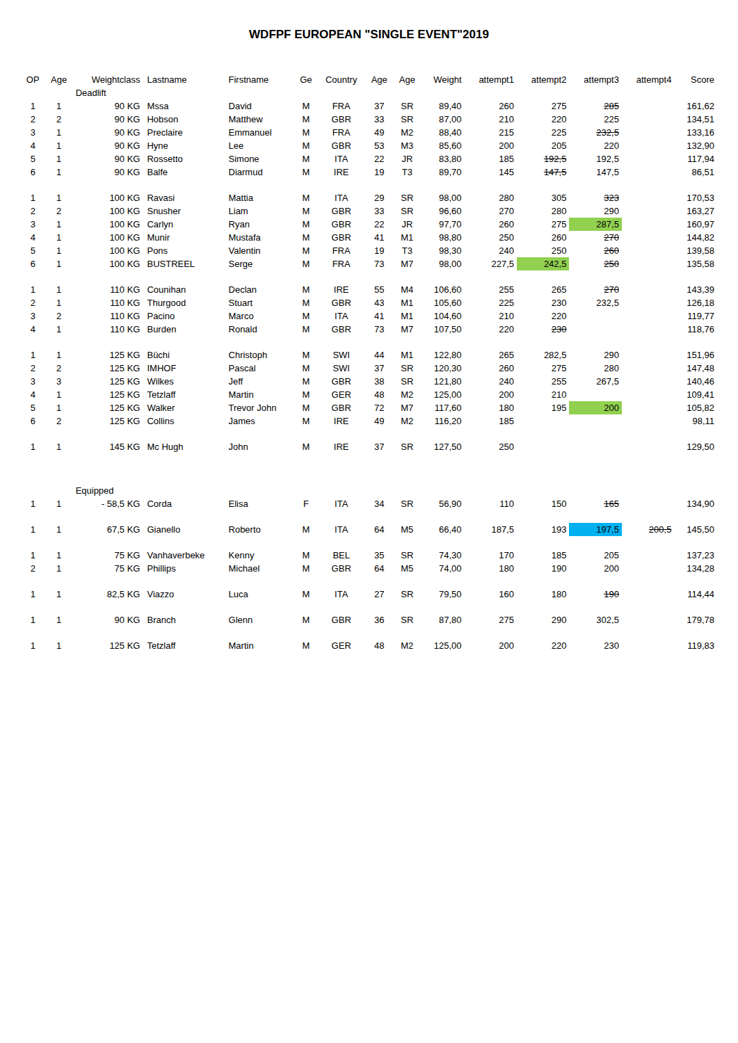WDFPF EUROPEAN "SINGLE EVENT"2019
| OP | Age | Weightclass | Lastname | Firstname | Ge | Country | Age | Age | Weight | attempt1 | attempt2 | attempt3 | attempt4 | Score |
| --- | --- | --- | --- | --- | --- | --- | --- | --- | --- | --- | --- | --- | --- | --- |
| | Deadlift |
| 1 | 1 | 90 KG | Mssa | David | M | FRA | 37 | SR | 89,40 | 260 | 275 | 285 | | 161,62 |
| 2 | 2 | 90 KG | Hobson | Matthew | M | GBR | 33 | SR | 87,00 | 210 | 220 | 225 | | 134,51 |
| 3 | 1 | 90 KG | Preclaire | Emmanuel | M | FRA | 49 | M2 | 88,40 | 215 | 225 | 232,5 | | 133,16 |
| 4 | 1 | 90 KG | Hyne | Lee | M | GBR | 53 | M3 | 85,60 | 200 | 205 | 220 | | 132,90 |
| 5 | 1 | 90 KG | Rossetto | Simone | M | ITA | 22 | JR | 83,80 | 185 | 192,5 | 192,5 | | 117,94 |
| 6 | 1 | 90 KG | Balfe | Diarmud | M | IRE | 19 | T3 | 89,70 | 145 | 147,5 | 147,5 | | 86,51 |
| 1 | 1 | 100 KG | Ravasi | Mattia | M | ITA | 29 | SR | 98,00 | 280 | 305 | 323 | | 170,53 |
| 2 | 2 | 100 KG | Snusher | Liam | M | GBR | 33 | SR | 96,60 | 270 | 280 | 290 | | 163,27 |
| 3 | 1 | 100 KG | Carlyn | Ryan | M | GBR | 22 | JR | 97,70 | 260 | 275 | 287,5 | | 160,97 |
| 4 | 1 | 100 KG | Munir | Mustafa | M | GBR | 41 | M1 | 98,80 | 250 | 260 | 270 | | 144,82 |
| 5 | 1 | 100 KG | Pons | Valentin | M | FRA | 19 | T3 | 98,30 | 240 | 250 | 260 | | 139,58 |
| 6 | 1 | 100 KG | BUSTREEL | Serge | M | FRA | 73 | M7 | 98,00 | 227,5 | 242,5 | 250 | | 135,58 |
| 1 | 1 | 110 KG | Counihan | Declan | M | IRE | 55 | M4 | 106,60 | 255 | 265 | 270 | | 143,39 |
| 2 | 1 | 110 KG | Thurgood | Stuart | M | GBR | 43 | M1 | 105,60 | 225 | 230 | 232,5 | | 126,18 |
| 3 | 2 | 110 KG | Pacino | Marco | M | ITA | 41 | M1 | 104,60 | 210 | 220 | | | 119,77 |
| 4 | 1 | 110 KG | Burden | Ronald | M | GBR | 73 | M7 | 107,50 | 220 | 230 | | | 118,76 |
| 1 | 1 | 125 KG | Büchi | Christoph | M | SWI | 44 | M1 | 122,80 | 265 | 282,5 | 290 | | 151,96 |
| 2 | 2 | 125 KG | IMHOF | Pascal | M | SWI | 37 | SR | 120,30 | 260 | 275 | 280 | | 147,48 |
| 3 | 3 | 125 KG | Wilkes | Jeff | M | GBR | 38 | SR | 121,80 | 240 | 255 | 267,5 | | 140,46 |
| 4 | 1 | 125 KG | Tetzlaff | Martin | M | GER | 48 | M2 | 125,00 | 200 | 210 | | | 109,41 |
| 5 | 1 | 125 KG | Walker | Trevor John | M | GBR | 72 | M7 | 117,60 | 180 | 195 | 200 | | 105,82 |
| 6 | 2 | 125 KG | Collins | James | M | IRE | 49 | M2 | 116,20 | 185 | | | | 98,11 |
| 1 | 1 | 145 KG | Mc Hugh | John | M | IRE | 37 | SR | 127,50 | 250 | | | | 129,50 |
| | Equipped |
| 1 | 1 | - 58,5 KG | Corda | Elisa | F | ITA | 34 | SR | 56,90 | 110 | 150 | 165 | | 134,90 |
| 1 | 1 | 67,5 KG | Gianello | Roberto | M | ITA | 64 | M5 | 66,40 | 187,5 | 193 | 197,5 | 200,5 | 145,50 |
| 1 | 1 | 75 KG | Vanhaverbeke | Kenny | M | BEL | 35 | SR | 74,30 | 170 | 185 | 205 | | 137,23 |
| 2 | 1 | 75 KG | Phillips | Michael | M | GBR | 64 | M5 | 74,00 | 180 | 190 | 200 | | 134,28 |
| 1 | 1 | 82,5 KG | Viazzo | Luca | M | ITA | 27 | SR | 79,50 | 160 | 180 | 190 | | 114,44 |
| 1 | 1 | 90 KG | Branch | Glenn | M | GBR | 36 | SR | 87,80 | 275 | 290 | 302,5 | | 179,78 |
| 1 | 1 | 125 KG | Tetzlaff | Martin | M | GER | 48 | M2 | 125,00 | 200 | 220 | 230 | | 119,83 |